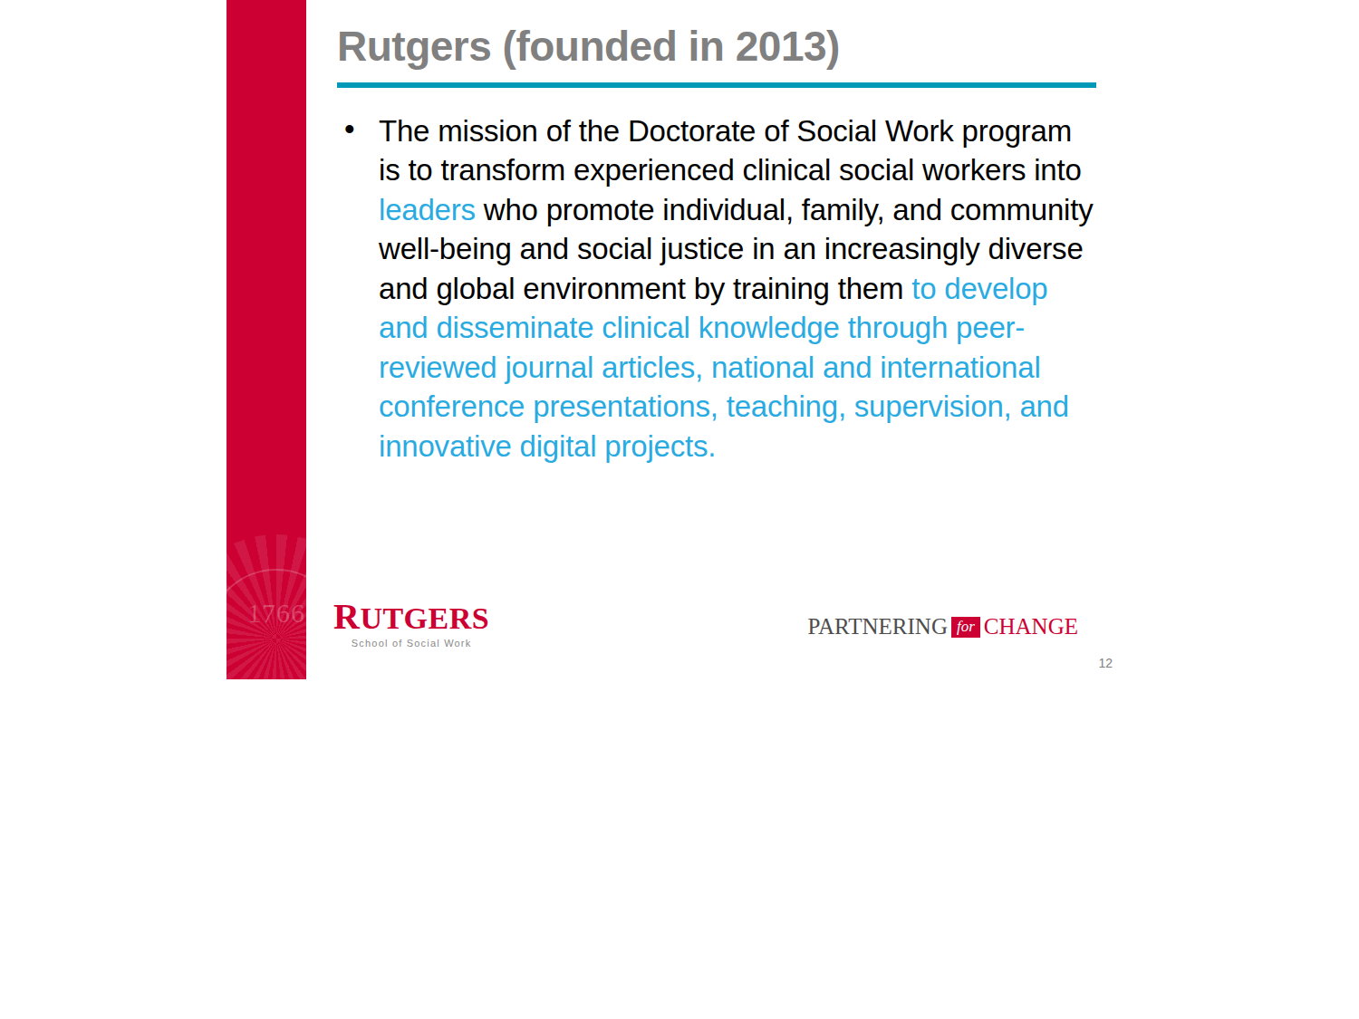Rutgers (founded in 2013)
The mission of the Doctorate of Social Work program is to transform experienced clinical social workers into leaders who promote individual, family, and community well-being and social justice in an increasingly diverse and global environment by training them to develop and disseminate clinical knowledge through peer-reviewed journal articles, national and international conference presentations, teaching, supervision, and innovative digital projects.
RUTGERS
School of Social Work
PARTNERINGfor CHANGE
12